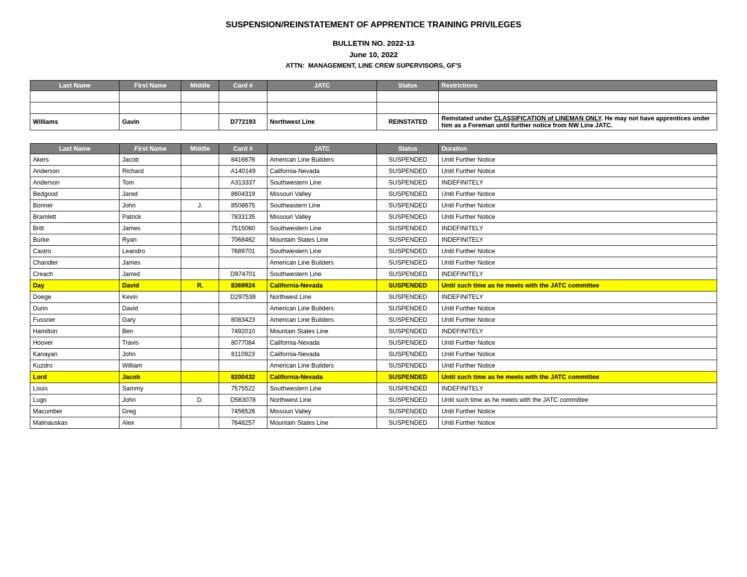SUSPENSION/REINSTATEMENT OF APPRENTICE TRAINING PRIVILEGES
BULLETIN NO. 2022-13
June 10, 2022
ATTN: MANAGEMENT, LINE CREW SUPERVISORS, GF'S
| Last Name | First Name | Middle | Card # | JATC | Status | Restrictions |
| --- | --- | --- | --- | --- | --- | --- |
| Williams | Gavin | | D772193 | Northwest Line | REINSTATED | Reinstated under CLASSIFICATION of LINEMAN ONLY . He may not have apprentices under him as a Foreman until further notice from NW Line JATC. |
| Last Name | First Name | Middle | Card # | JATC | Status | Duration |
| --- | --- | --- | --- | --- | --- | --- |
| Akers | Jacob | | 8416676 | American Line Builders | SUSPENDED | Until Further Notice |
| Anderson | Richard | | A140149 | California-Nevada | SUSPENDED | Until Further Notice |
| Anderson | Tom | | A313337 | Southwestern Line | SUSPENDED | INDEFINITELY |
| Bedgood | Jared | | 8604319 | Missouri Valley | SUSPENDED | Until Further Notice |
| Bonner | John | J. | 8508675 | Southeastern Line | SUSPENDED | Until Further Notice |
| Bramlett | Patrick | | 7833135 | Missouri Valley | SUSPENDED | Until Further Notice |
| Britt | James | | 7515060 | Southwestern Line | SUSPENDED | INDEFINITELY |
| Burke | Ryan | | 7068462 | Mountain States Line | SUSPENDED | INDEFINITELY |
| Castro | Leandro | | 7689701 | Southwestern Line | SUSPENDED | Until Further Notice |
| Chandler | James | | | American Line Builders | SUSPENDED | Until Further Notice |
| Creach | Jarred | | D974701 | Southwestern Line | SUSPENDED | INDEFINITELY |
| Day | David | R. | 8369924 | California-Nevada | SUSPENDED | Until such time as he meets with the JATC committee |
| Doege | Kevin | | D297538 | Northwest Line | SUSPENDED | INDEFINITELY |
| Dunn | David | | | American Line Builders | SUSPENDED | Until Further Notice |
| Fussner | Gary | | 8083423 | American Line Builders | SUSPENDED | Until Further Notice |
| Hamilton | Ben | | 7492010 | Mountain States Line | SUSPENDED | INDEFINITELY |
| Hoover | Travis | | 8077084 | California-Nevada | SUSPENDED | Until Further Notice |
| Kanayan | John | | 8110923 | California-Nevada | SUSPENDED | Until Further Notice |
| Kuzdro | William | | | American Line Builders | SUSPENDED | Until Further Notice |
| Lord | Jacob | | 8200432 | California-Nevada | SUSPENDED | Until such time as he meets with the JATC committee |
| Louis | Sammy | | 7575522 | Southwestern Line | SUSPENDED | INDEFINITELY |
| Lugo | John | D. | D563078 | Northwest Line | SUSPENDED | Until such time as he meets with the JATC committee |
| Macumber | Greg | | 7456526 | Missouri Valley | SUSPENDED | Until Further Notice |
| Malinauskas | Alex | | 7648257 | Mountain States Line | SUSPENDED | Until Further Notice |